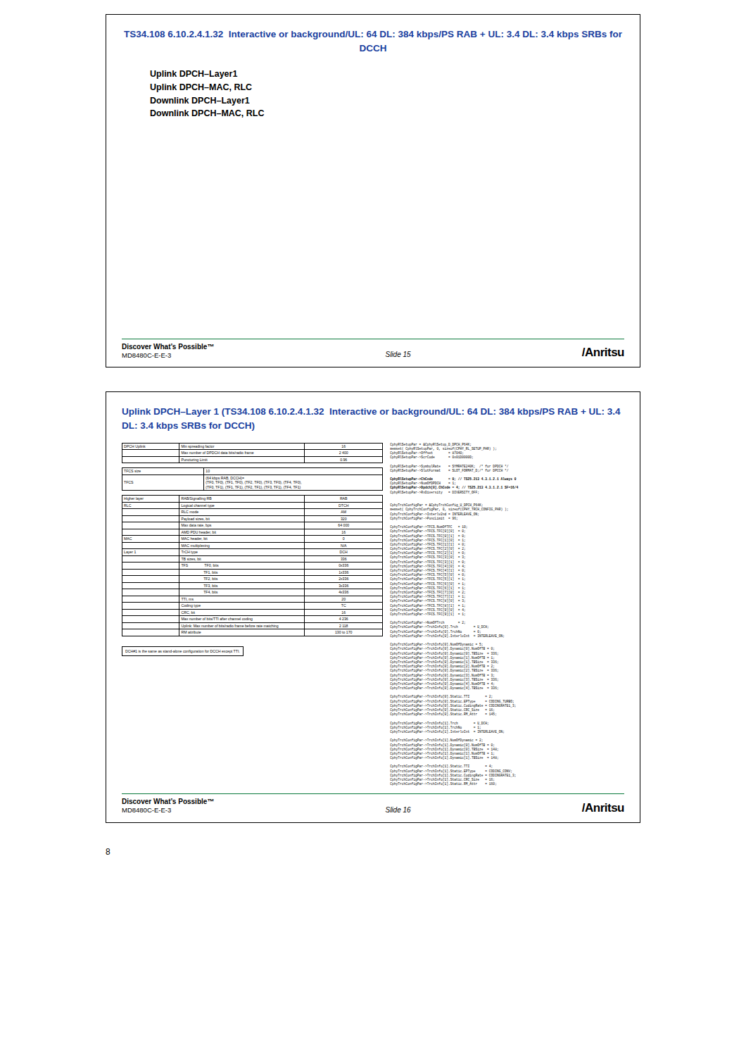TS34.108 6.10.2.4.1.32 Interactive or background/UL: 64 DL: 384 kbps/PS RAB + UL: 3.4 DL: 3.4 kbps SRBs for DCCH
Uplink DPCH–Layer1
Uplink DPCH–MAC, RLC
Downlink DPCH–Layer1
Downlink DPCH–MAC, RLC
Discover What’s Possible™
MD8480C-E-E-3
Slide 15
/Anritsu
Uplink DPCH–Layer 1 (TS34.108 6.10.2.4.1.32 Interactive or background/UL: 64 DL: 384 kbps/PS RAB + UL: 3.4 DL: 3.4 kbps SRBs for DCCH)
| DPCH Uplink | Min spreading factor | 16 |
| | Max number of DPDCH data bits/radio frame | 2 400 |
| | Puncturing Limit | 0.96 |
| TFCS size | 10 |
| TFCS | (64 kbps RAB, DCCH)= (TF0, TF0), (TF1, TF0), (TF2, TF0), (TF3, TF0), (TF4, TF0), (TF0, TF1), (TF1, TF1), (TF2, TF1), (TF3, TF1), (TF4, TF1) |
| Higher layer | RAB/Signalling RB | RAB |
| RLC | Logical channel type | DTCH |
| | RLC mode | AM |
| | Payload sizes, bit | 320 |
| | Max data rate, bps | 64 000 |
| | AMD PDU header, bit | 16 |
| MAC | MAC header, bit | 0 |
| | MAC multiplexing | N/A |
| Layer 1 | TrCH type | DCH |
| | TB sizes, bit | 336 |
| | TFS TF0, bits | 0x336 |
| | TF1, bits | 1x336 |
| | TF2, bits | 2x336 |
| | TF3, bits | 3x336 |
| | TF4, bits | 4x336 |
| | TTI, ms | 20 |
| | Coding type | TC |
| | CRC, bit | 16 |
| | Max number of bits/TTI after channel coding | 4 236 |
| | Uplink: Max number of bits/radio frame before rate matching | 2 118 |
| | RM attribute | 130 to 170 |
DCH#1 is the same as stand-alone configuration for DCCH except TTI.
CphyRlSetupPar = &CphyRlSetup_D_DPCH_P64K; memset( CphyRlSetupPar, 0, sizeof(CPHY_RL_SETUP_PAR) ); CphyRlSetupPar->Offset = 87040; CphyRlSetupPar->ScrCode = 0x01D0000D; CphyRlSetupPar->SymbolRate = SYMRATE240K; /* for DPDCH */ CphyRlSetupPar->SlotFormat = SLOT_FORMAT_D;/* for DPCCH */ CphyRlSetupPar->ChCode = 0; // TS25.213 4.3.1.2.1 Always 0 CphyRlSetupPar->NumOfDPDCH = 1; CphyRlSetupPar->Dpdch[0].ChCode = 4; // TS25.213 4.3.1.2.1 SF=16/4 CphyRlSetupPar->RxDiversity = DIVERSITY_OFF; CphyTrchConfigPar = &CphyTrchConfig_U_DPCH_P64K; memset( CphyTrchConfigPar, 0, sizeof(CPHY_TRCH_CONFIG_PAR) ); CphyTrchConfigPar->Interlv2nd = INTERLEAVE_ON; CphyTrchConfigPar->PuncLimit = 96; CphyTrchConfigPar->TFCS.NumOfTFC = 10; CphyTrchConfigPar->TFCS.TFC[0][0] = 0; CphyTrchConfigPar->TFCS.TFC[0][1] = 0; CphyTrchConfigPar->TFCS.TFC[1][0] = 1; CphyTrchConfigPar->TFCS.TFC[1][1] = 0; CphyTrchConfigPar->TFCS.TFC[2][0] = 2; CphyTrchConfigPar->TFCS.TFC[2][1] = 0; CphyTrchConfigPar->TFCS.TFC[3][0] = 3; CphyTrchConfigPar->TFCS.TFC[3][1] = 0; CphyTrchConfigPar->TFCS.TFC[4][0] = 4; CphyTrchConfigPar->TFCS.TFC[4][1] = 0; CphyTrchConfigPar->TFCS.TFC[5][0] = 0; CphyTrchConfigPar->TFCS.TFC[5][1] = 1; CphyTrchConfigPar->TFCS.TFC[6][0] = 1; CphyTrchConfigPar->TFCS.TFC[6][1] = 1; CphyTrchConfigPar->TFCS.TFC[7][0] = 2; CphyTrchConfigPar->TFCS.TFC[7][1] = 1; CphyTrchConfigPar->TFCS.TFC[8][0] = 3; CphyTrchConfigPar->TFCS.TFC[8][1] = 1; CphyTrchConfigPar->TFCS.TFC[9][0] = 4; CphyTrchConfigPar->TFCS.TFC[9][1] = 1; CphyTrchConfigPar->NumOfTrch = 2; CphyTrchConfigPar->TrchInfo[0].Trch = U_DCH; CphyTrchConfigPar->TrchInfo[0].TrchNo = 0; CphyTrchConfigPar->TrchInfo[0].InterlvInt = INTERLEAVE_ON; CphyTrchConfigPar->TrchInfo[0].NumOfDynamic = 5; CphyTrchConfigPar->TrchInfo[0].Dynamic[0].NumOfTB = 0; CphyTrchConfigPar->TrchInfo[0].Dynamic[0].TBSize = 336; CphyTrchConfigPar->TrchInfo[0].Dynamic[1].NumOfTB = 1; CphyTrchConfigPar->TrchInfo[0].Dynamic[1].TBSize = 336; CphyTrchConfigPar->TrchInfo[0].Dynamic[2].NumOfTB = 2; CphyTrchConfigPar->TrchInfo[0].Dynamic[2].TBSize = 336; CphyTrchConfigPar->TrchInfo[0].Dynamic[3].NumOfTB = 3; CphyTrchConfigPar->TrchInfo[0].Dynamic[3].TBSize = 336; CphyTrchConfigPar->TrchInfo[0].Dynamic[4].NumOfTB = 4; CphyTrchConfigPar->TrchInfo[0].Dynamic[4].TBSize = 336; CphyTrchConfigPar->TrchInfo[0].Static.TTI = 2; CphyTrchConfigPar->TrchInfo[0].Static.EPType = CODING_TURBO; CphyTrchConfigPar->TrchInfo[0].Static.CodingRate = CODINGRATE1_3; CphyTrchConfigPar->TrchInfo[0].Static.CRC_Size = 16; CphyTrchConfigPar->TrchInfo[0].Static.RM_Attr = 145; CphyTrchConfigPar->TrchInfo[1].Trch = U_DCH; CphyTrchConfigPar->TrchInfo[1].TrchNo = 1; CphyTrchConfigPar->TrchInfo[1].InterlvInt = INTERLEAVE_ON; CphyTrchConfigPar->TrchInfo[1].NumOfDynamic = 2; CphyTrchConfigPar->TrchInfo[1].Dynamic[0].NumOfTB = 0; CphyTrchConfigPar->TrchInfo[1].Dynamic[0].TBSize = 148; CphyTrchConfigPar->TrchInfo[1].Dynamic[1].NumOfTB = 1; CphyTrchConfigPar->TrchInfo[1].Dynamic[1].TBSize = 148; CphyTrchConfigPar->TrchInfo[1].Static.TTI = 4; CphyTrchConfigPar->TrchInfo[1].Static.EPType = CODING_CONV; CphyTrchConfigPar->TrchInfo[1].Static.CodingRate = CODINGRATE1_3; CphyTrchConfigPar->TrchInfo[1].Static.CRC_Size = 16; CphyTrchConfigPar->TrchInfo[1].Static.RM_Attr = 160;
Discover What’s Possible™
MD8480C-E-E-3
Slide 16
/Anritsu
8